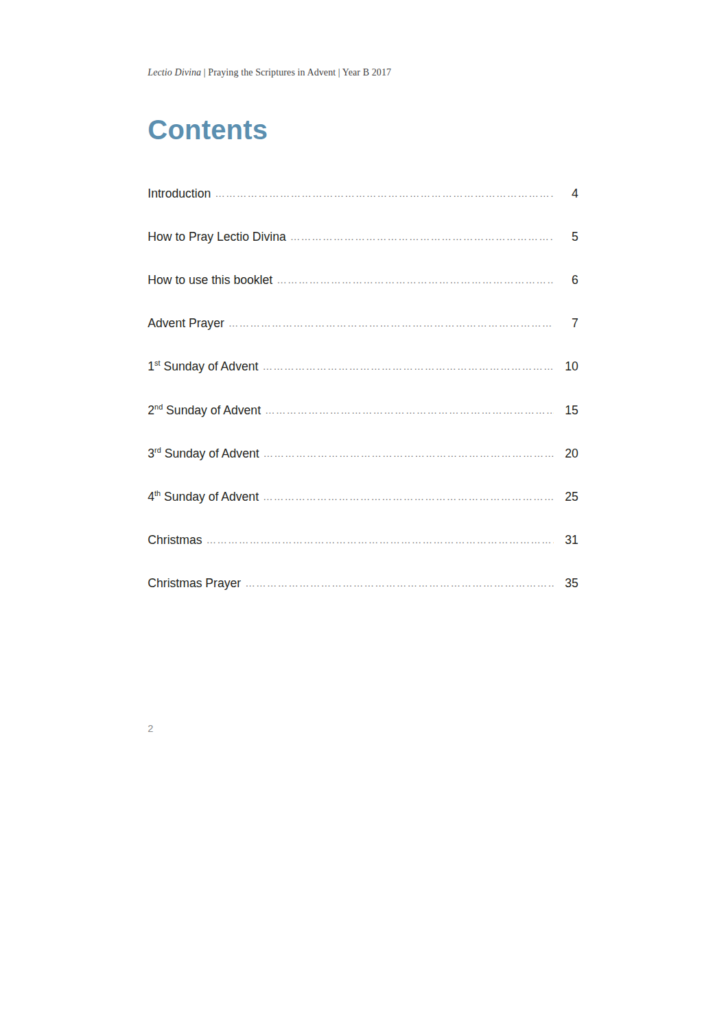Lectio Divina | Praying the Scriptures in Advent | Year B 2017
Contents
Introduction …………………………………………………………………………………………………………………………………………………… 4
How to Pray Lectio Divina ………………………………………………………………………………………………………………… 5
How to use this booklet ……………………………………………………………………………………………………………………… 6
Advent Prayer ……………………………………………………………………………………………………………………………………… 7
1st Sunday of Advent ………………………………………………………………………………………………………………………… 10
2nd Sunday of Advent ……………………………………………………………………………………………………………………… 15
3rd Sunday of Advent ………………………………………………………………………………………………………………………… 20
4th Sunday of Advent ………………………………………………………………………………………………………………………… 25
Christmas ……………………………………………………………………………………………………………………………………………… 31
Christmas Prayer ………………………………………………………………………………………………………………………………… 35
2